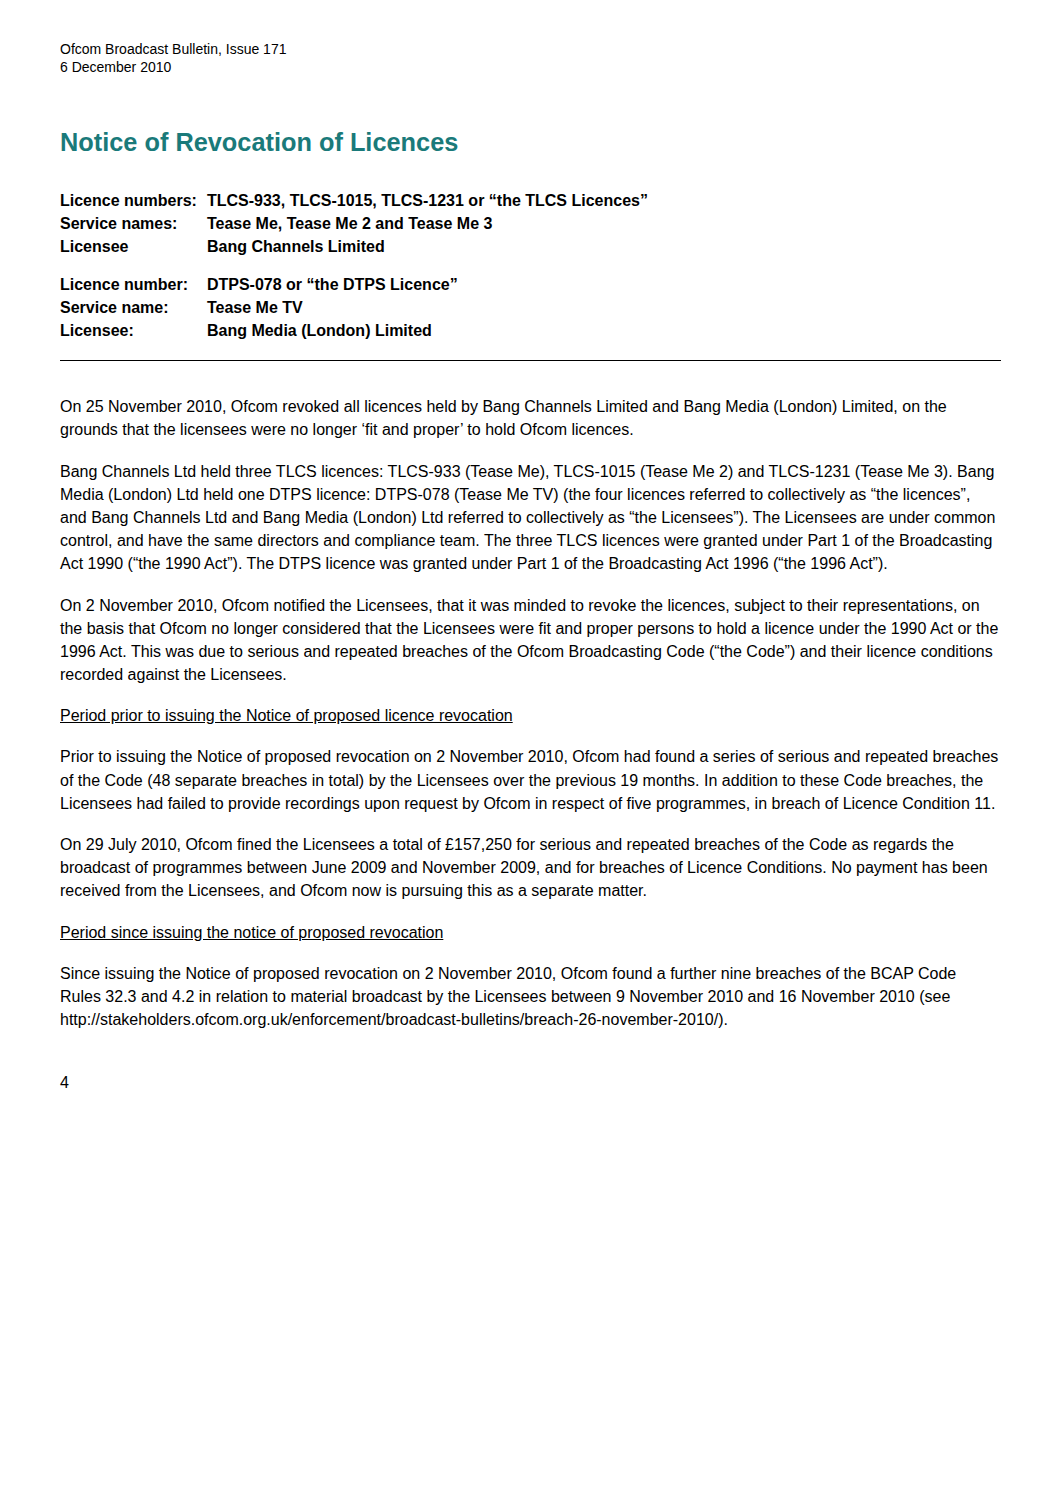Ofcom Broadcast Bulletin, Issue 171
6 December 2010
Notice of Revocation of Licences
| Licence numbers: | TLCS-933, TLCS-1015, TLCS-1231 or “the TLCS Licences” |
| Service names: | Tease Me, Tease Me 2 and Tease Me 3 |
| Licensee | Bang Channels Limited |
| Licence number: | DTPS-078 or “the DTPS Licence” |
| Service name: | Tease Me TV |
| Licensee: | Bang Media (London) Limited |
On 25 November 2010, Ofcom revoked all licences held by Bang Channels Limited and Bang Media (London) Limited, on the grounds that the licensees were no longer ‘fit and proper’ to hold Ofcom licences.
Bang Channels Ltd held three TLCS licences: TLCS-933 (Tease Me), TLCS-1015 (Tease Me 2) and TLCS-1231 (Tease Me 3). Bang Media (London) Ltd held one DTPS licence: DTPS-078 (Tease Me TV) (the four licences referred to collectively as “the licences”, and Bang Channels Ltd and Bang Media (London) Ltd referred to collectively as “the Licensees”). The Licensees are under common control, and have the same directors and compliance team. The three TLCS licences were granted under Part 1 of the Broadcasting Act 1990 (“the 1990 Act”). The DTPS licence was granted under Part 1 of the Broadcasting Act 1996 (“the 1996 Act”).
On 2 November 2010, Ofcom notified the Licensees, that it was minded to revoke the licences, subject to their representations, on the basis that Ofcom no longer considered that the Licensees were fit and proper persons to hold a licence under the 1990 Act or the 1996 Act. This was due to serious and repeated breaches of the Ofcom Broadcasting Code (“the Code”) and their licence conditions recorded against the Licensees.
Period prior to issuing the Notice of proposed licence revocation
Prior to issuing the Notice of proposed revocation on 2 November 2010, Ofcom had found a series of serious and repeated breaches of the Code (48 separate breaches in total) by the Licensees over the previous 19 months. In addition to these Code breaches, the Licensees had failed to provide recordings upon request by Ofcom in respect of five programmes, in breach of Licence Condition 11.
On 29 July 2010, Ofcom fined the Licensees a total of £157,250 for serious and repeated breaches of the Code as regards the broadcast of programmes between June 2009 and November 2009, and for breaches of Licence Conditions. No payment has been received from the Licensees, and Ofcom now is pursuing this as a separate matter.
Period since issuing the notice of proposed revocation
Since issuing the Notice of proposed revocation on 2 November 2010, Ofcom found a further nine breaches of the BCAP Code Rules 32.3 and 4.2 in relation to material broadcast by the Licensees between 9 November 2010 and 16 November 2010 (see http://stakeholders.ofcom.org.uk/enforcement/broadcast-bulletins/breach-26-november-2010/).
4